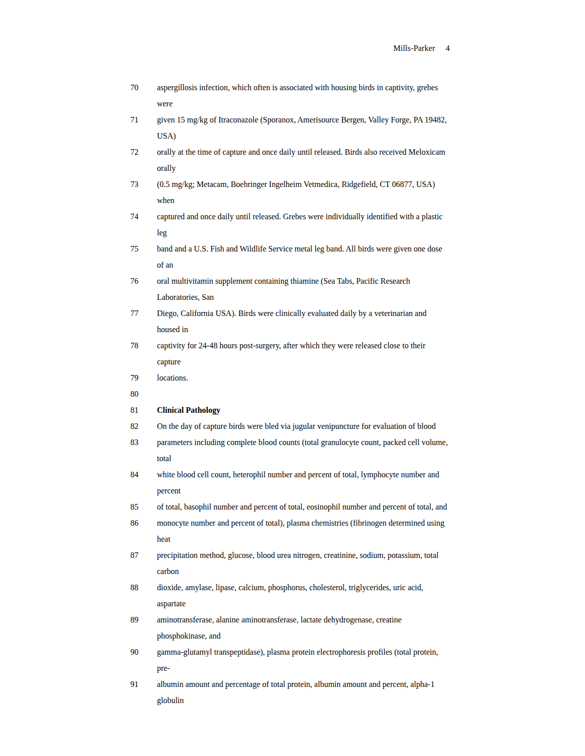Mills-Parker4
| 70 | aspergillosis infection, which often is associated with housing birds in captivity, grebes were |
| 71 | given 15 mg/kg of Itraconazole (Sporanox, Amerisource Bergen, Valley Forge, PA 19482, USA) |
| 72 | orally at the time of capture and once daily until released. Birds also received Meloxicam orally |
| 73 | (0.5 mg/kg; Metacam, Boehringer Ingelheim Vetmedica, Ridgefield, CT 06877, USA) when |
| 74 | captured and once daily until released. Grebes were individually identified with a plastic leg |
| 75 | band and a U.S. Fish and Wildlife Service metal leg band. All birds were given one dose of an |
| 76 | oral multivitamin supplement containing thiamine (Sea Tabs, Pacific Research Laboratories, San |
| 77 | Diego, California USA). Birds were clinically evaluated daily by a veterinarian and housed in |
| 78 | captivity for 24-48 hours post-surgery, after which they were released close to their capture |
| 79 | locations. |
| 80 | |
| 81 | Clinical Pathology |
| 82 | On the day of capture birds were bled via jugular venipuncture for evaluation of blood |
| 83 | parameters including complete blood counts (total granulocyte count, packed cell volume, total |
| 84 | white blood cell count, heterophil number and percent of total, lymphocyte number and percent |
| 85 | of total, basophil number and percent of total, eosinophil number and percent of total, and |
| 86 | monocyte number and percent of total), plasma chemistries (fibrinogen determined using heat |
| 87 | precipitation method, glucose, blood urea nitrogen, creatinine, sodium, potassium, total carbon |
| 88 | dioxide, amylase, lipase, calcium, phosphorus, cholesterol, triglycerides, uric acid, aspartate |
| 89 | aminotransferase, alanine aminotransferase, lactate dehydrogenase, creatine phosphokinase, and |
| 90 | gamma-glutamyl transpeptidase), plasma protein electrophoresis profiles (total protein, pre- |
| 91 | albumin amount and percentage of total protein, albumin amount and percent, alpha-1 globulin |